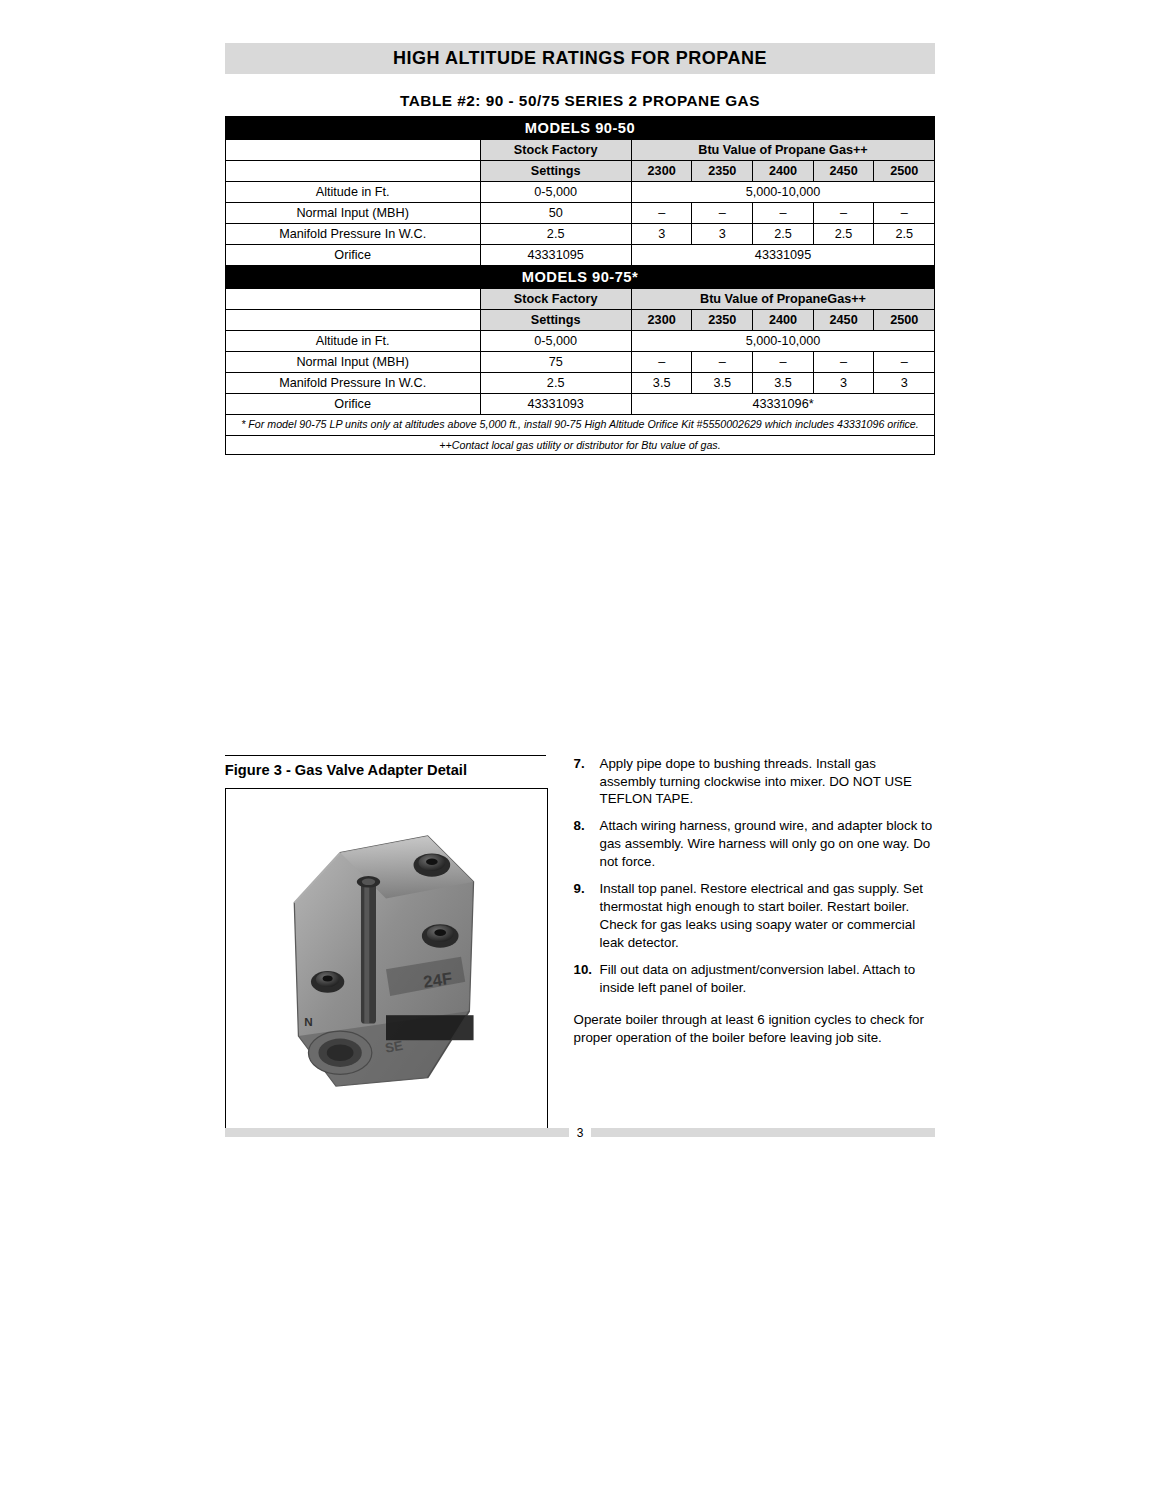HIGH ALTITUDE RATINGS FOR PROPANE
TABLE #2: 90 - 50/75 SERIES 2 PROPANE GAS
| MODELS 90-50 |
| | Stock Factory | Btu Value of Propane Gas++ |
| | Settings | 2300 | 2350 | 2400 | 2450 | 2500 |
| Altitude in Ft. | 0-5,000 | 5,000-10,000 |
| Normal Input (MBH) | 50 | – | – | – | – | – |
| Manifold Pressure In W.C. | 2.5 | 3 | 3 | 2.5 | 2.5 | 2.5 |
| Orifice | 43331095 | 43331095 |
| MODELS 90-75* |
| | Stock Factory | Btu Value of PropaneGas++ |
| | Settings | 2300 | 2350 | 2400 | 2450 | 2500 |
| Altitude in Ft. | 0-5,000 | 5,000-10,000 |
| Normal Input (MBH) | 75 | – | – | – | – | – |
| Manifold Pressure In W.C. | 2.5 | 3.5 | 3.5 | 3.5 | 3 | 3 |
| Orifice | 43331093 | 43331096* |
| * For model 90-75 LP units only at altitudes above 5,000 ft., install 90-75 High Altitude Orifice Kit #5550002629 which includes 43331096 orifice. |
| ++Contact local gas utility or distributor for Btu value of gas. |
Figure 3 - Gas Valve Adapter Detail
24F SE N
7. Apply pipe dope to bushing threads. Install gas assembly turning clockwise into mixer. DO NOT USE TEFLON TAPE.
8. Attach wiring harness, ground wire, and adapter block to gas assembly. Wire harness will only go on one way. Do not force.
9. Install top panel. Restore electrical and gas supply. Set thermostat high enough to start boiler. Restart boiler. Check for gas leaks using soapy water or commercial leak detector.
10. Fill out data on adjustment/conversion label. Attach to inside left panel of boiler.
Operate boiler through at least 6 ignition cycles to check for proper operation of the boiler before leaving job site.
3